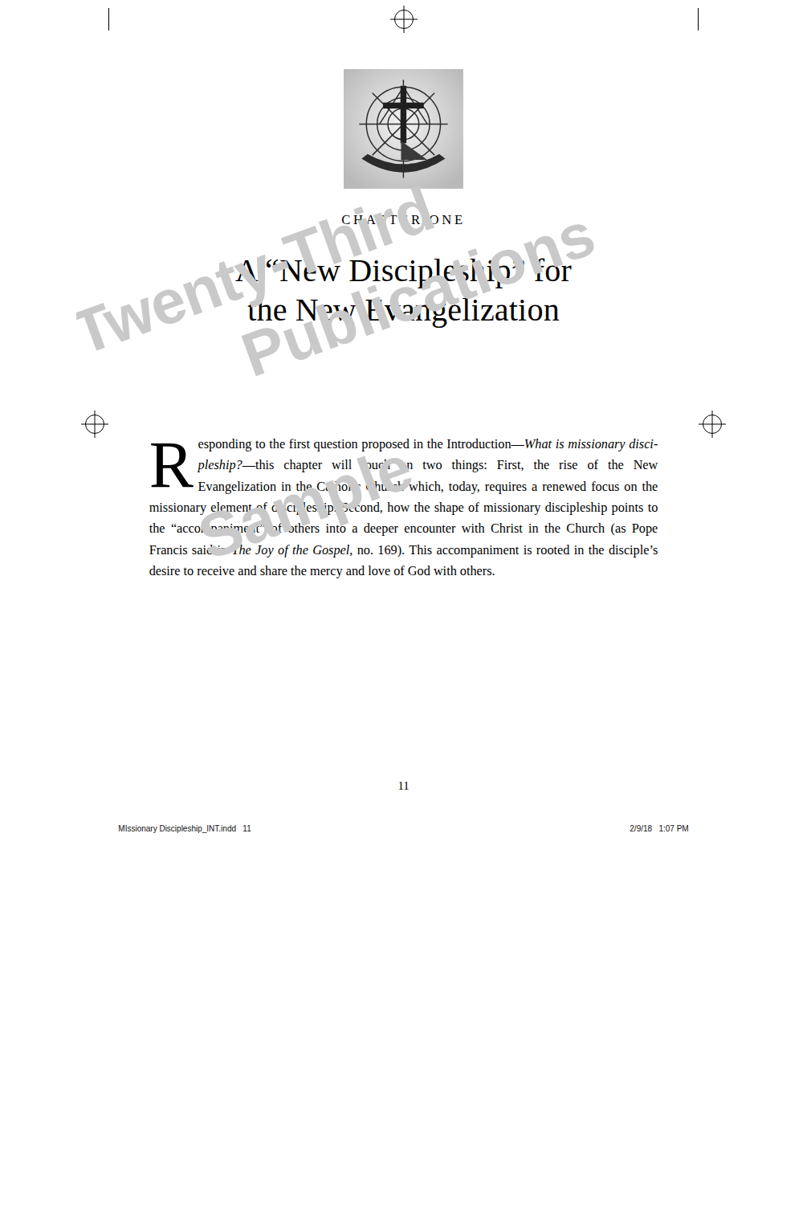Chapter One
A “New Discipleship” for
the New Evangelization
Responding to the first question proposed in the Introduction—What is missionary discipleship?—this chapter will touch on two things: First, the rise of the New Evangelization in the Catholic Church which, today, requires a renewed focus on the missionary element of discipleship. Second, how the shape of missionary discipleship points to the “accompaniment” of others into a deeper encounter with Christ in the Church (as Pope Francis said in The Joy of the Gospel, no. 169). This accompaniment is rooted in the disciple’s desire to receive and share the mercy and love of God with others.
11
MIssionary Discipleship_INT.indd 11 2/9/18 1:07 PM
Twenty-Third
Publications
Sample